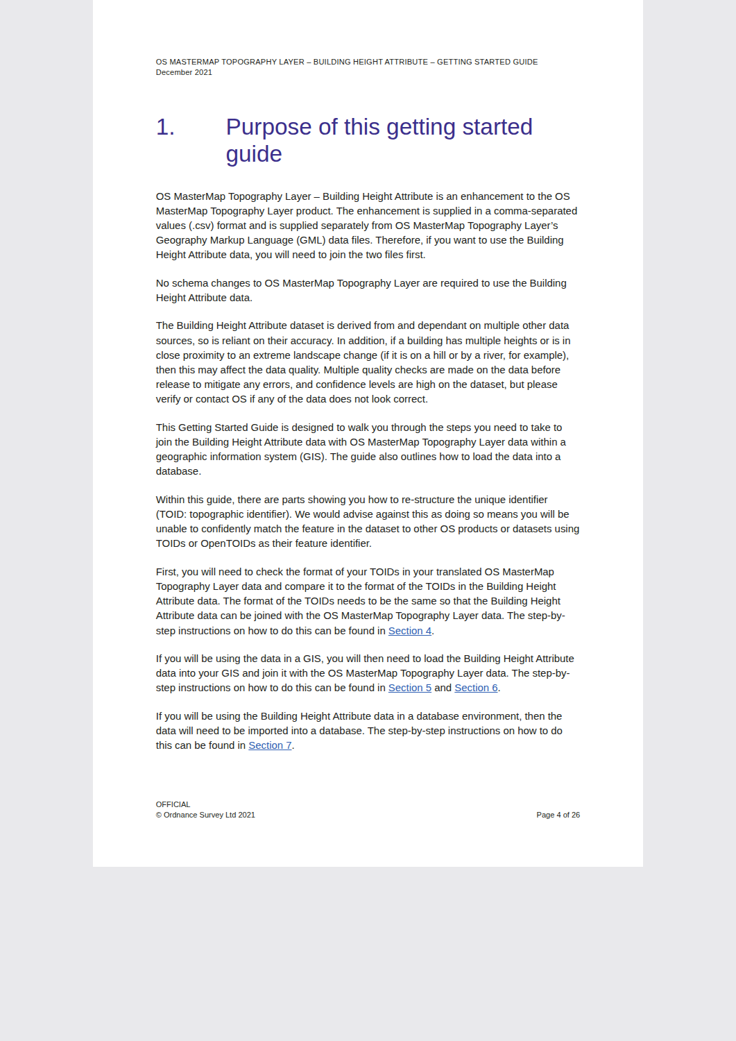OS MasterMap Topography Layer – Building Height Attribute – Getting Started Guide
December 2021
1. Purpose of this getting started guide
OS MasterMap Topography Layer – Building Height Attribute is an enhancement to the OS MasterMap Topography Layer product. The enhancement is supplied in a comma-separated values (.csv) format and is supplied separately from OS MasterMap Topography Layer’s Geography Markup Language (GML) data files. Therefore, if you want to use the Building Height Attribute data, you will need to join the two files first.
No schema changes to OS MasterMap Topography Layer are required to use the Building Height Attribute data.
The Building Height Attribute dataset is derived from and dependant on multiple other data sources, so is reliant on their accuracy. In addition, if a building has multiple heights or is in close proximity to an extreme landscape change (if it is on a hill or by a river, for example), then this may affect the data quality. Multiple quality checks are made on the data before release to mitigate any errors, and confidence levels are high on the dataset, but please verify or contact OS if any of the data does not look correct.
This Getting Started Guide is designed to walk you through the steps you need to take to join the Building Height Attribute data with OS MasterMap Topography Layer data within a geographic information system (GIS). The guide also outlines how to load the data into a database.
Within this guide, there are parts showing you how to re-structure the unique identifier (TOID: topographic identifier). We would advise against this as doing so means you will be unable to confidently match the feature in the dataset to other OS products or datasets using TOIDs or OpenTOIDs as their feature identifier.
First, you will need to check the format of your TOIDs in your translated OS MasterMap Topography Layer data and compare it to the format of the TOIDs in the Building Height Attribute data. The format of the TOIDs needs to be the same so that the Building Height Attribute data can be joined with the OS MasterMap Topography Layer data. The step-by-step instructions on how to do this can be found in Section 4.
If you will be using the data in a GIS, you will then need to load the Building Height Attribute data into your GIS and join it with the OS MasterMap Topography Layer data. The step-by-step instructions on how to do this can be found in Section 5 and Section 6.
If you will be using the Building Height Attribute data in a database environment, then the data will need to be imported into a database. The step-by-step instructions on how to do this can be found in Section 7.
OFFICIAL © Ordnance Survey Ltd 2021
Page 4 of 26